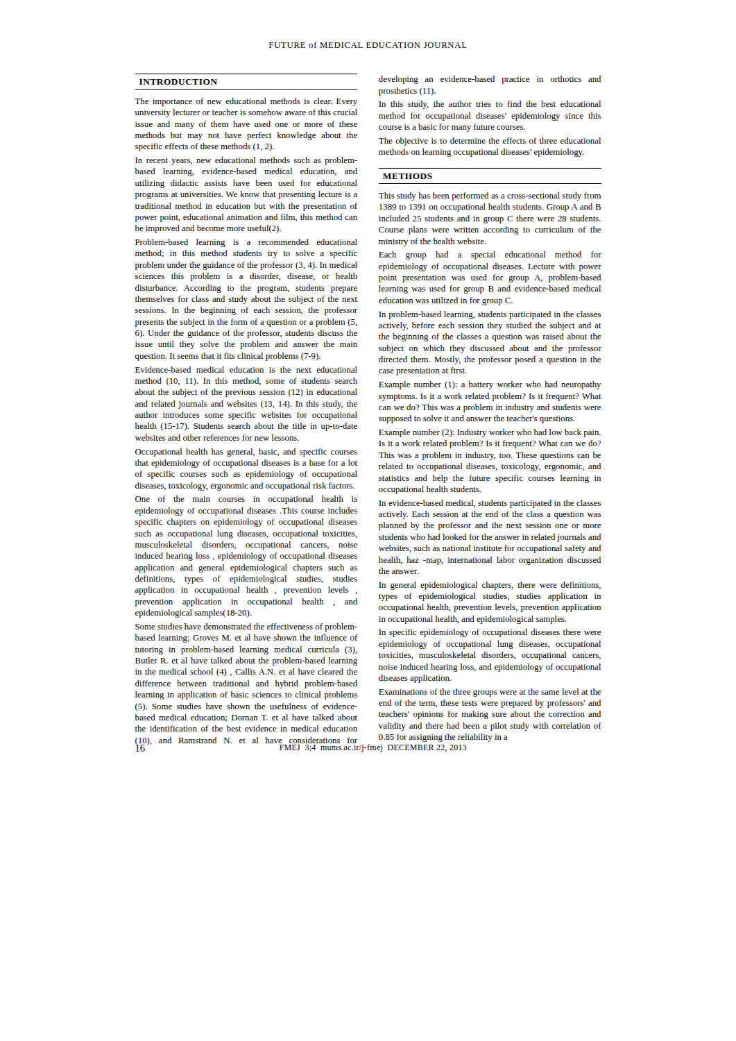FUTURE of MEDICAL EDUCATION JOURNAL
INTRODUCTION
The importance of new educational methods is clear. Every university lecturer or teacher is somehow aware of this crucial issue and many of them have used one or more of these methods but may not have perfect knowledge about the specific effects of these methods (1, 2).
In recent years, new educational methods such as problem-based learning, evidence-based medical education, and utilizing didactic assists have been used for educational programs at universities. We know that presenting lecture is a traditional method in education but with the presentation of power point, educational animation and film, this method can be improved and become more useful(2).
Problem-based learning is a recommended educational method; in this method students try to solve a specific problem under the guidance of the professor (3, 4). In medical sciences this problem is a disorder, disease, or health disturbance. According to the program, students prepare themselves for class and study about the subject of the next sessions. In the beginning of each session, the professor presents the subject in the form of a question or a problem (5, 6). Under the guidance of the professor, students discuss the issue until they solve the problem and answer the main question. It seems that it fits clinical problems (7-9).
Evidence-based medical education is the next educational method (10, 11). In this method, some of students search about the subject of the previous session (12) in educational and related journals and websites (13, 14). In this study, the author introduces some specific websites for occupational health (15-17). Students search about the title in up-to-date websites and other references for new lessons.
Occupational health has general, basic, and specific courses that epidemiology of occupational diseases is a base for a lot of specific courses such as epidemiology of occupational diseases, toxicology, ergonomic and occupational risk factors.
One of the main courses in occupational health is epidemiology of occupational diseases .This course includes specific chapters on epidemiology of occupational diseases such as occupational lung diseases, occupational toxicities, musculoskeletal disorders, occupational cancers, noise induced hearing loss , epidemiology of occupational diseases application and general epidemiological chapters such as definitions, types of epidemiological studies, studies application in occupational health , prevention levels , prevention application in occupational health , and epidemiological samples(18-20).
Some studies have demonstrated the effectiveness of problem-based learning; Groves M. et al have shown the influence of tutoring in problem-based learning medical curricula (3), Butler R. et al have talked about the problem-based learning in the medical school (4) , Callis A.N. et al have cleared the difference between traditional and hybrid problem-based learning in application of basic sciences to clinical problems (5). Some studies have shown the usefulness of evidence-based medical education; Dornan T. et al have talked about the identification of the best evidence in medical education (10), and Ramstrand N. et al have considerations for developing an evidence-based practice in orthotics and prosthetics (11).
In this study, the author tries to find the best educational method for occupational diseases' epidemiology since this course is a basic for many future courses.
The objective is to determine the effects of three educational methods on learning occupational diseases' epidemiology.
METHODS
This study has been performed as a cross-sectional study from 1389 to 1391 on occupational health students. Group A and B included 25 students and in group C there were 28 students. Course plans were written according to curriculum of the ministry of the health website.
Each group had a special educational method for epidemiology of occupational diseases. Lecture with power point presentation was used for group A, problem-based learning was used for group B and evidence-based medical education was utilized in for group C.
In problem-based learning, students participated in the classes actively, before each session they studied the subject and at the beginning of the classes a question was raised about the subject on which they discussed about and the professor directed them. Mostly, the professor posed a question in the case presentation at first.
Example number (1): a battery worker who had neuropathy symptoms. Is it a work related problem? Is it frequent? What can we do? This was a problem in industry and students were supposed to solve it and answer the teacher's questions.
Example number (2): Industry worker who had low back pain. Is it a work related problem? Is it frequent? What can we do? This was a problem in industry, too. These questions can be related to occupational diseases, toxicology, ergonomic, and statistics and help the future specific courses learning in occupational health students.
In evidence-based medical, students participated in the classes actively. Each session at the end of the class a question was planned by the professor and the next session one or more students who had looked for the answer in related journals and websites, such as national institute for occupational safety and health, haz -map, international labor organization discussed the answer.
In general epidemiological chapters, there were definitions, types of epidemiological studies, studies application in occupational health, prevention levels, prevention application in occupational health, and epidemiological samples.
In specific epidemiology of occupational diseases there were epidemiology of occupational lung diseases, occupational toxicities, musculoskeletal disorders, occupational cancers, noise induced hearing loss, and epidemiology of occupational diseases application.
Examinations of the three groups were at the same level at the end of the term, these tests were prepared by professors' and teachers' opinions for making sure about the correction and validity and there had been a pilot study with correlation of 0.85 for assigning the reliability in a
16
FMEJ 3;4 mums.ac.ir/j-fmej DECEMBER 22, 2013